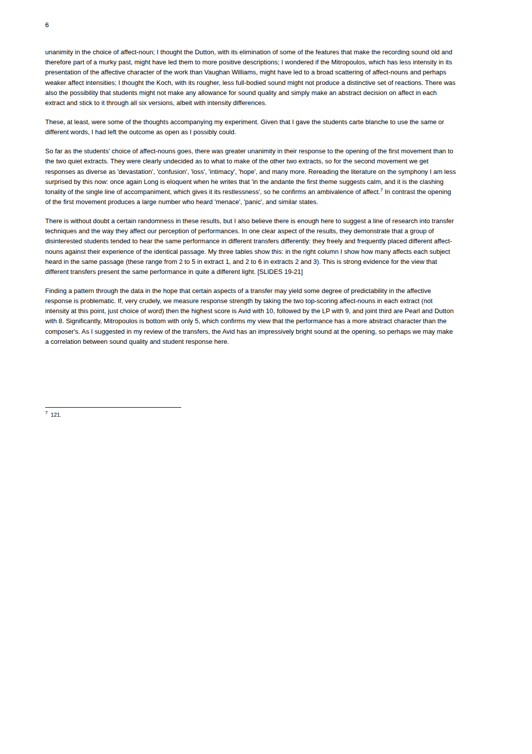6
unanimity in the choice of affect-noun; I thought the Dutton, with its elimination of some of the features that make the recording sound old and therefore part of a murky past, might have led them to more positive descriptions; I wondered if the Mitropoulos, which has less intensity in its presentation of the affective character of the work than Vaughan Williams, might have led to a broad scattering of affect-nouns and perhaps weaker affect intensities; I thought the Koch, with its rougher, less full-bodied sound might not produce a distinctive set of reactions. There was also the possibility that students might not make any allowance for sound quality and simply make an abstract decision on affect in each extract and stick to it through all six versions, albeit with intensity differences.
These, at least, were some of the thoughts accompanying my experiment. Given that I gave the students carte blanche to use the same or different words, I had left the outcome as open as I possibly could.
So far as the students' choice of affect-nouns goes, there was greater unanimity in their response to the opening of the first movement than to the two quiet extracts. They were clearly undecided as to what to make of the other two extracts, so for the second movement we get responses as diverse as 'devastation', 'confusion', 'loss', 'intimacy', 'hope', and many more. Rereading the literature on the symphony I am less surprised by this now: once again Long is eloquent when he writes that 'in the andante the first theme suggests calm, and it is the clashing tonality of the single line of accompaniment, which gives it its restlessness', so he confirms an ambivalence of affect.7 In contrast the opening of the first movement produces a large number who heard 'menace', 'panic', and similar states.
There is without doubt a certain randomness in these results, but I also believe there is enough here to suggest a line of research into transfer techniques and the way they affect our perception of performances. In one clear aspect of the results, they demonstrate that a group of disinterested students tended to hear the same performance in different transfers differently: they freely and frequently placed different affect-nouns against their experience of the identical passage. My three tables show this: in the right column I show how many affects each subject heard in the same passage (these range from 2 to 5 in extract 1, and 2 to 6 in extracts 2 and 3). This is strong evidence for the view that different transfers present the same performance in quite a different light. [SLIDES 19-21]
Finding a pattern through the data in the hope that certain aspects of a transfer may yield some degree of predictability in the affective response is problematic. If, very crudely, we measure response strength by taking the two top-scoring affect-nouns in each extract (not intensity at this point, just choice of word) then the highest score is Avid with 10, followed by the LP with 9, and joint third are Pearl and Dutton with 8. Significantly, Mitropoulos is bottom with only 5, which confirms my view that the performance has a more abstract character than the composer's. As I suggested in my review of the transfers, the Avid has an impressively bright sound at the opening, so perhaps we may make a correlation between sound quality and student response here.
7121.